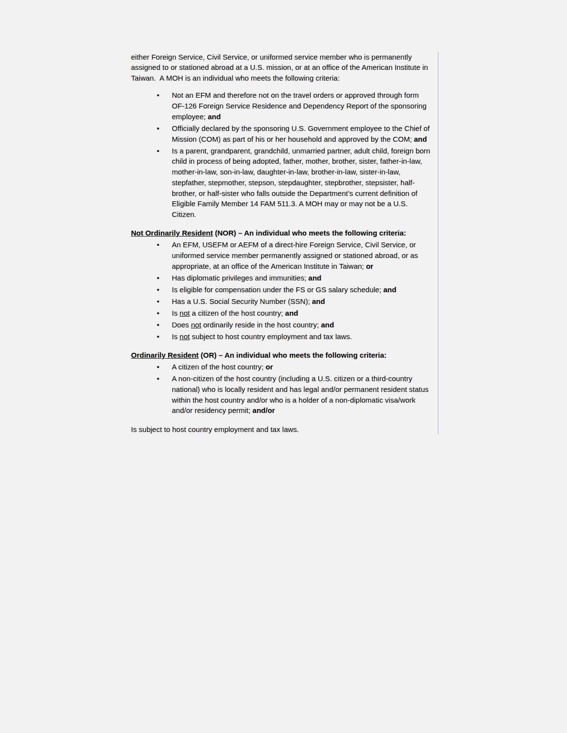either Foreign Service, Civil Service, or uniformed service member who is permanently assigned to or stationed abroad at a U.S. mission, or at an office of the American Institute in Taiwan. A MOH is an individual who meets the following criteria:
Not an EFM and therefore not on the travel orders or approved through form OF-126 Foreign Service Residence and Dependency Report of the sponsoring employee; and
Officially declared by the sponsoring U.S. Government employee to the Chief of Mission (COM) as part of his or her household and approved by the COM; and
Is a parent, grandparent, grandchild, unmarried partner, adult child, foreign born child in process of being adopted, father, mother, brother, sister, father-in-law, mother-in-law, son-in-law, daughter-in-law, brother-in-law, sister-in-law, stepfather, stepmother, stepson, stepdaughter, stepbrother, stepsister, half-brother, or half-sister who falls outside the Department’s current definition of Eligible Family Member 14 FAM 511.3. A MOH may or may not be a U.S. Citizen.
Not Ordinarily Resident (NOR) – An individual who meets the following criteria:
An EFM, USEFM or AEFM of a direct-hire Foreign Service, Civil Service, or uniformed service member permanently assigned or stationed abroad, or as appropriate, at an office of the American Institute in Taiwan; or
Has diplomatic privileges and immunities; and
Is eligible for compensation under the FS or GS salary schedule; and
Has a U.S. Social Security Number (SSN); and
Is not a citizen of the host country; and
Does not ordinarily reside in the host country; and
Is not subject to host country employment and tax laws.
Ordinarily Resident (OR) – An individual who meets the following criteria:
A citizen of the host country; or
A non-citizen of the host country (including a U.S. citizen or a third-country national) who is locally resident and has legal and/or permanent resident status within the host country and/or who is a holder of a non-diplomatic visa/work and/or residency permit; and/or
Is subject to host country employment and tax laws.